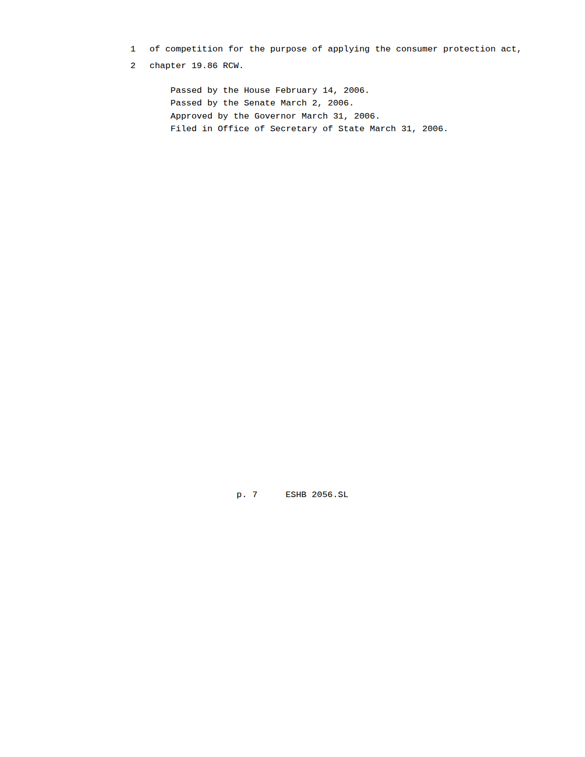1 of competition for the purpose of applying the consumer protection act,
2 chapter 19.86 RCW.
Passed by the House February 14, 2006. Passed by the Senate March 2, 2006. Approved by the Governor March 31, 2006. Filed in Office of Secretary of State March 31, 2006.
p. 7 ESHB 2056.SL